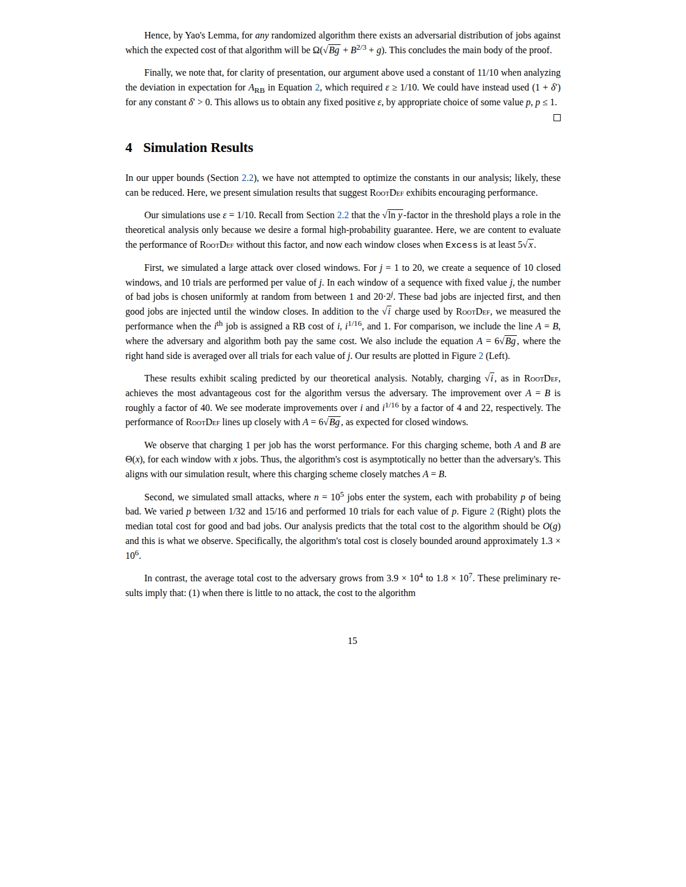Hence, by Yao's Lemma, for any randomized algorithm there exists an adversarial distribution of jobs against which the expected cost of that algorithm will be Ω(√Bg + B2/3 + g). This concludes the main body of the proof.
Finally, we note that, for clarity of presentation, our argument above used a constant of 11/10 when analyzing the deviation in expectation for ARB in Equation 2, which required ε ≥ 1/10. We could have instead used (1 + δ′) for any constant δ′ > 0. This allows us to obtain any fixed positive ε, by appropriate choice of some value p, p ≤ 1.
4 Simulation Results
In our upper bounds (Section 2.2), we have not attempted to optimize the constants in our analysis; likely, these can be reduced. Here, we present simulation results that suggest RootDef exhibits encouraging performance.
Our simulations use ε = 1/10. Recall from Section 2.2 that the √ln y-factor in the threshold plays a role in the theoretical analysis only because we desire a formal high-probability guarantee. Here, we are content to evaluate the performance of RootDef without this factor, and now each window closes when Excess is at least 5√x.
First, we simulated a large attack over closed windows. For j = 1 to 20, we create a sequence of 10 closed windows, and 10 trials are performed per value of j. In each window of a sequence with fixed value j, the number of bad jobs is chosen uniformly at random from between 1 and 20·2j. These bad jobs are injected first, and then good jobs are injected until the window closes. In addition to the √i charge used by RootDef, we measured the performance when the ith job is assigned a RB cost of i, i1/16, and 1. For comparison, we include the line A = B, where the adversary and algorithm both pay the same cost. We also include the equation A = 6√Bg, where the right hand side is averaged over all trials for each value of j. Our results are plotted in Figure 2 (Left).
These results exhibit scaling predicted by our theoretical analysis. Notably, charging √i, as in RootDef, achieves the most advantageous cost for the algorithm versus the adversary. The improvement over A = B is roughly a factor of 40. We see moderate improvements over i and i1/16 by a factor of 4 and 22, respectively. The performance of RootDef lines up closely with A = 6√Bg, as expected for closed windows.
We observe that charging 1 per job has the worst performance. For this charging scheme, both A and B are Θ(x), for each window with x jobs. Thus, the algorithm's cost is asymptotically no better than the adversary's. This aligns with our simulation result, where this charging scheme closely matches A = B.
Second, we simulated small attacks, where n = 105 jobs enter the system, each with probability p of being bad. We varied p between 1/32 and 15/16 and performed 10 trials for each value of p. Figure 2 (Right) plots the median total cost for good and bad jobs. Our analysis predicts that the total cost to the algorithm should be O(g) and this is what we observe. Specifically, the algorithm's total cost is closely bounded around approximately 1.3 × 106.
In contrast, the average total cost to the adversary grows from 3.9 × 104 to 1.8 × 107. These preliminary results imply that: (1) when there is little to no attack, the cost to the algorithm
15